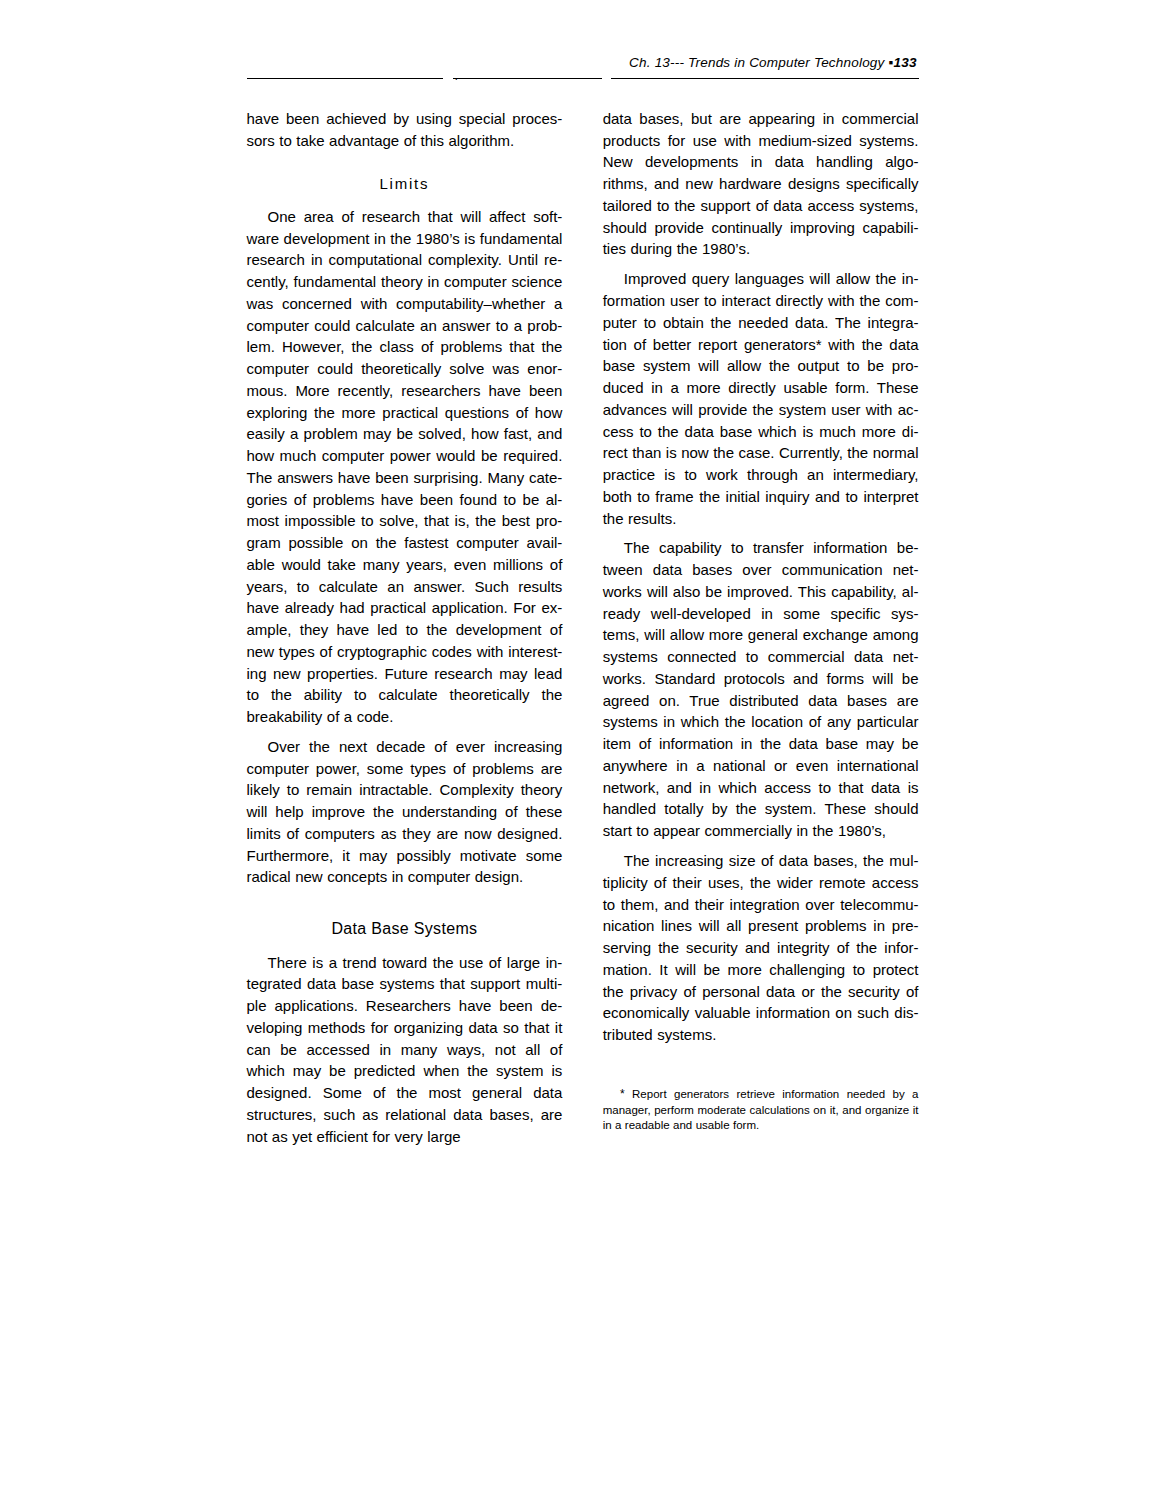Ch. 13--- Trends in Computer Technology ▪133
.
have been achieved by using special processors to take advantage of this algorithm.
Limits
One area of research that will affect software development in the 1980’s is fundamental research in computational complexity. Until recently, fundamental theory in computer science was concerned with computability–whether a computer could calculate an answer to a problem. However, the class of problems that the computer could theoretically solve was enormous. More recently, researchers have been exploring the more practical questions of how easily a problem may be solved, how fast, and how much computer power would be required. The answers have been surprising. Many categories of problems have been found to be almost impossible to solve, that is, the best program possible on the fastest computer available would take many years, even millions of years, to calculate an answer. Such results have already had practical application. For example, they have led to the development of new types of cryptographic codes with interesting new properties. Future research may lead to the ability to calculate theoretically the breakability of a code.
Over the next decade of ever increasing computer power, some types of problems are likely to remain intractable. Complexity theory will help improve the understanding of these limits of computers as they are now designed. Furthermore, it may possibly motivate some radical new concepts in computer design.
Data Base Systems
There is a trend toward the use of large integrated data base systems that support multiple applications. Researchers have been developing methods for organizing data so that it can be accessed in many ways, not all of which may be predicted when the system is designed. Some of the most general data structures, such as relational data bases, are not as yet efficient for very large
data bases, but are appearing in commercial products for use with medium-sized systems. New developments in data handling algorithms, and new hardware designs specifically tailored to the support of data access systems, should provide continually improving capabilities during the 1980’s.
Improved query languages will allow the information user to interact directly with the computer to obtain the needed data. The integration of better report generators* with the data base system will allow the output to be produced in a more directly usable form. These advances will provide the system user with access to the data base which is much more direct than is now the case. Currently, the normal practice is to work through an intermediary, both to frame the initial inquiry and to interpret the results.
The capability to transfer information between data bases over communication networks will also be improved. This capability, already well-developed in some specific systems, will allow more general exchange among systems connected to commercial data networks. Standard protocols and forms will be agreed on. True distributed data bases are systems in which the location of any particular item of information in the data base may be anywhere in a national or even international network, and in which access to that data is handled totally by the system. These should start to appear commercially in the 1980’s,
The increasing size of data bases, the multiplicity of their uses, the wider remote access to them, and their integration over telecommunication lines will all present problems in preserving the security and integrity of the information. It will be more challenging to protect the privacy of personal data or the security of economically valuable information on such distributed systems.
* Report generators retrieve information needed by a manager, perform moderate calculations on it, and organize it in a readable and usable form.